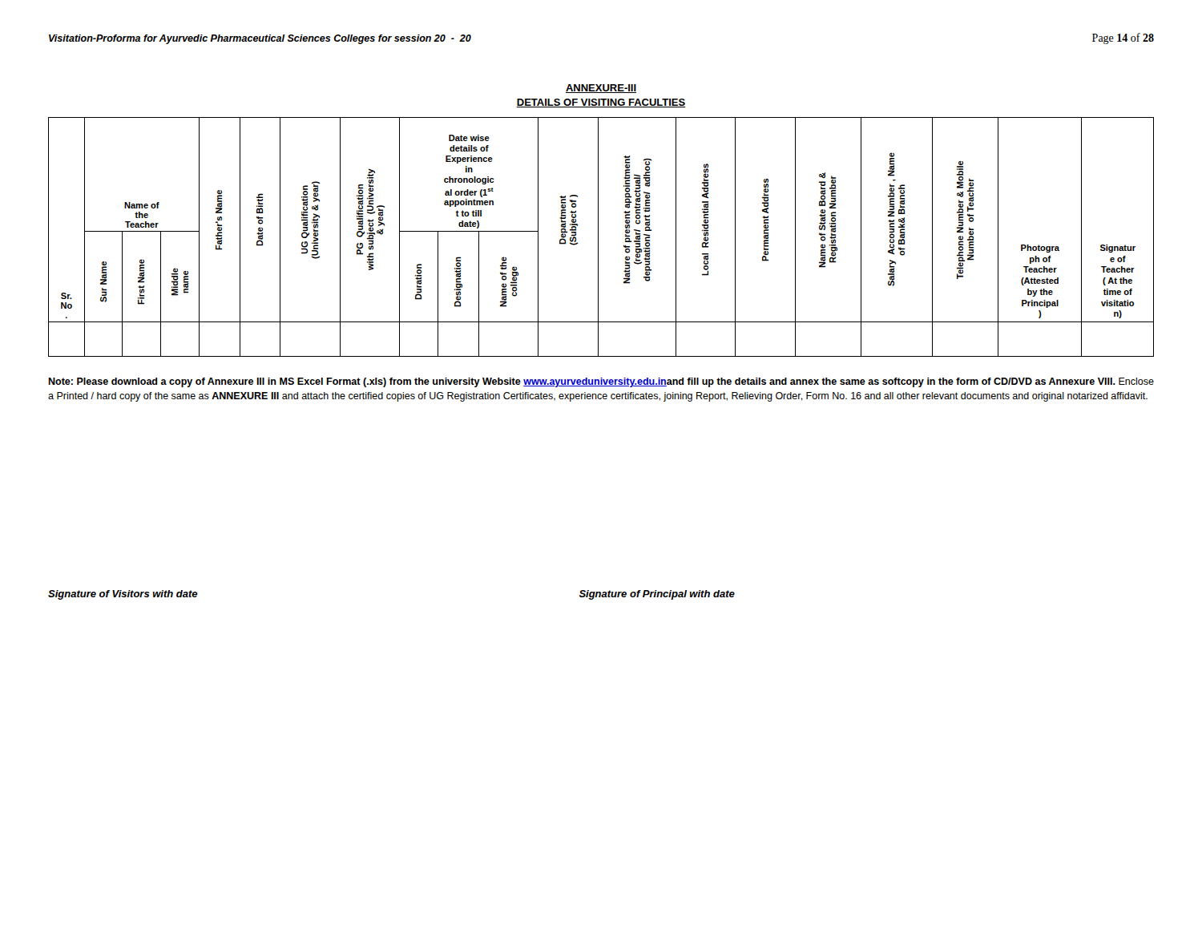Visitation-Proforma for Ayurvedic Pharmaceutical Sciences Colleges for session 20 - 20
Page 14 of 28
ANNEXURE-III
DETAILS OF VISITING FACULTIES
| Sr. No . | Name of the Teacher | Father's Name | Date of Birth | UG Qualification (University & year) | PG Qualification with subject (University & year) | Date wise details of Experience in chronologic al order (1 st appointmen t to till date) | Department (Subject of ) | Nature of present appointment (regular/ contractual/ deputation/ part time/ adhoc) | Local Residential Address | Permanent Address | Name of State Board & Registration Number | Salary Account Number , Name of Bank& Branch | Telephone Number & Mobile Number of Teacher | Photogra ph of Teacher (Attested by the Principal ) | Signatur e of Teacher ( At the time of visitatio n) |
| --- | --- | --- | --- | --- | --- | --- | --- | --- | --- | --- | --- | --- | --- | --- | --- |
| Sur Name | First Name | Middle name | Duration | Designation | Name of the college |
Note: Please download a copy of Annexure III in MS Excel Format (.xls) from the university Website www.ayurveduniversity.edu.inand fill up the details and annex the same as softcopy in the form of CD/DVD as Annexure VIII. Enclose a Printed / hard copy of the same as ANNEXURE III and attach the certified copies of UG Registration Certificates, experience certificates, joining Report, Relieving Order, Form No. 16 and all other relevant documents and original notarized affidavit.
Signature of Visitors with date
Signature of Principal with date